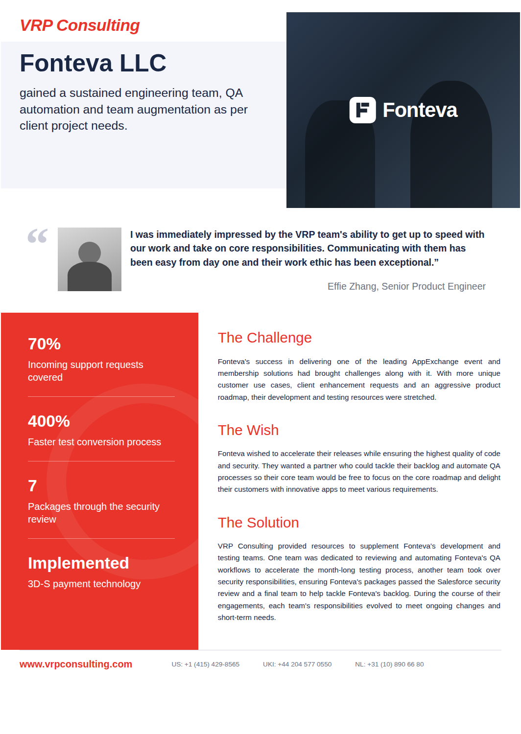VRP Consulting
Fonteva LLC
gained a sustained engineering team, QA automation and team augmentation as per client project needs.
Fonteva
“
I was immediately impressed by the VRP team's ability to get up to speed with our work and take on core responsibilities. Communicating with them has been easy from day one and their work ethic has been exceptional.”
Effie Zhang, Senior Product Engineer
70%
Incoming support requests covered
400%
Faster test conversion process
7
Packages through the security review
Implemented
3D-S payment technology
The Challenge
Fonteva's success in delivering one of the leading AppExchange event and membership solutions had brought challenges along with it. With more unique customer use cases, client enhancement requests and an aggressive product roadmap, their development and testing resources were stretched.
The Wish
Fonteva wished to accelerate their releases while ensuring the highest quality of code and security. They wanted a partner who could tackle their backlog and automate QA processes so their core team would be free to focus on the core roadmap and delight their customers with innovative apps to meet various requirements.
The Solution
VRP Consulting provided resources to supplement Fonteva's development and testing teams. One team was dedicated to reviewing and automating Fonteva's QA workflows to accelerate the month-long testing process, another team took over security responsibilities, ensuring Fonteva's packages passed the Salesforce security review and a final team to help tackle Fonteva's backlog. During the course of their engagements, each team's responsibilities evolved to meet ongoing changes and short-term needs.
www.vrpconsulting.com
US: +1 (415) 429-8565 UKI: +44 204 577 0550 NL: +31 (10) 890 66 80